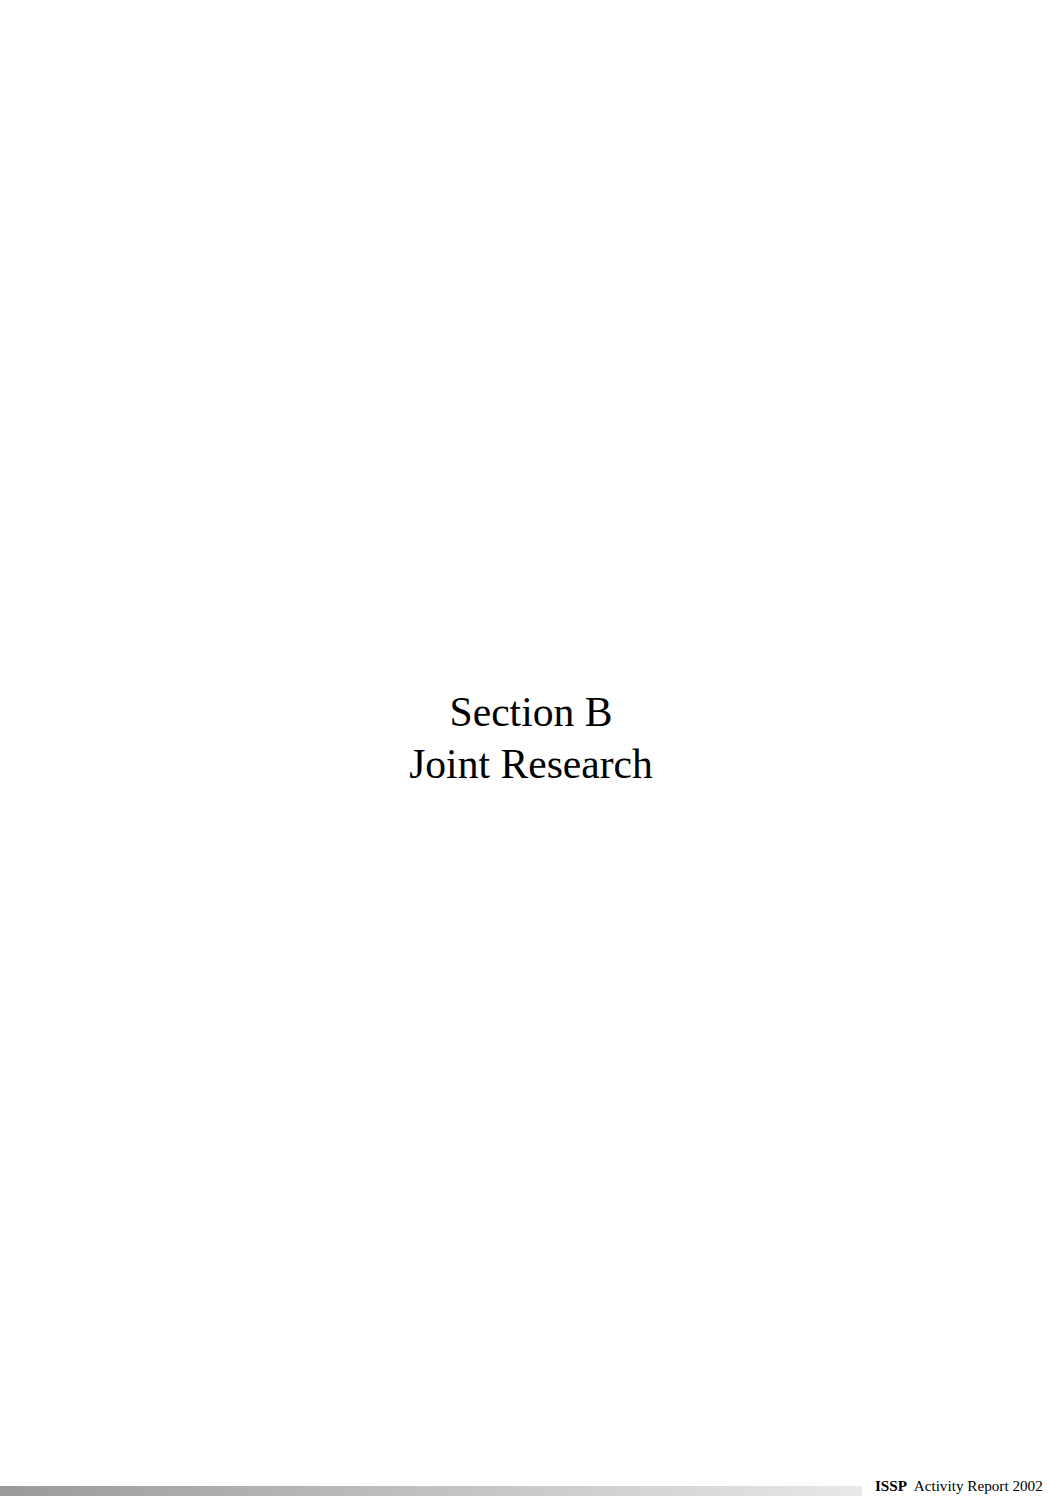Section B Joint Research
ISSP Activity Report 2002